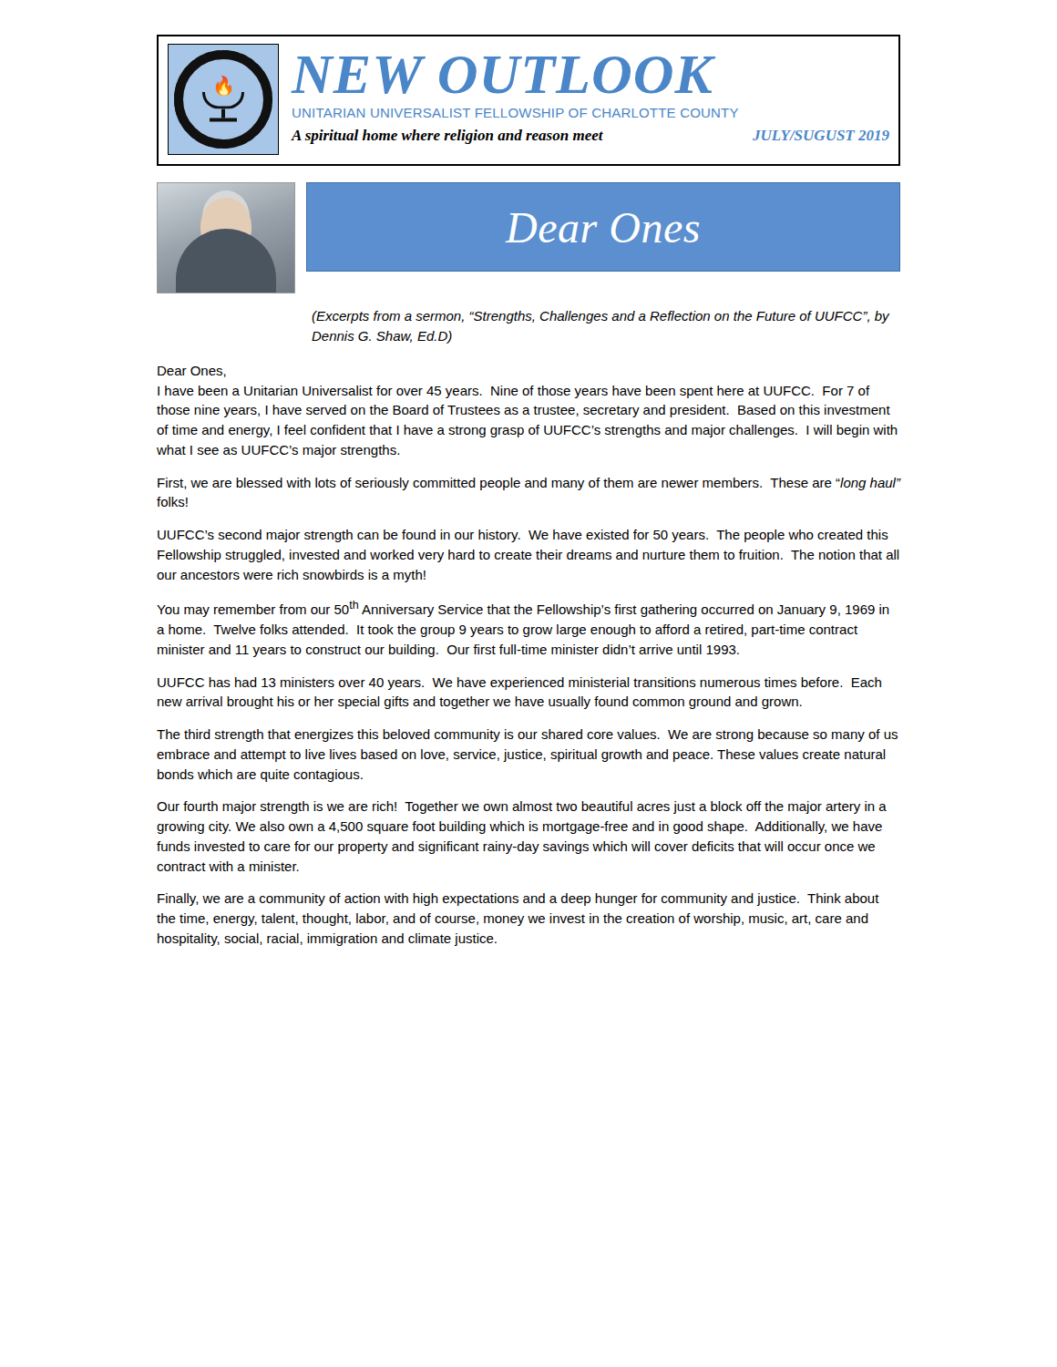🔥
NEW OUTLOOK
UNITARIAN UNIVERSALIST FELLOWSHIP OF CHARLOTTE COUNTY
A spiritual home where religion and reason meet JULY/SUGUST 2019
Dear Ones
(Excerpts from a sermon, “Strengths, Challenges and a Reflection on the Future of UUFCC”, by Dennis G. Shaw, Ed.D)
Dear Ones,
I have been a Unitarian Universalist for over 45 years. Nine of those years have been spent here at UUFCC. For 7 of those nine years, I have served on the Board of Trustees as a trustee, secretary and president. Based on this investment of time and energy, I feel confident that I have a strong grasp of UUFCC’s strengths and major challenges. I will begin with what I see as UUFCC’s major strengths.
First, we are blessed with lots of seriously committed people and many of them are newer members. These are “long haul” folks!
UUFCC’s second major strength can be found in our history. We have existed for 50 years. The people who created this Fellowship struggled, invested and worked very hard to create their dreams and nurture them to fruition. The notion that all our ancestors were rich snowbirds is a myth!
You may remember from our 50th Anniversary Service that the Fellowship’s first gathering occurred on January 9, 1969 in a home. Twelve folks attended. It took the group 9 years to grow large enough to afford a retired, part-time contract minister and 11 years to construct our building. Our first full-time minister didn’t arrive until 1993.
UUFCC has had 13 ministers over 40 years. We have experienced ministerial transitions numerous times before. Each new arrival brought his or her special gifts and together we have usually found common ground and grown.
The third strength that energizes this beloved community is our shared core values. We are strong because so many of us embrace and attempt to live lives based on love, service, justice, spiritual growth and peace. These values create natural bonds which are quite contagious.
Our fourth major strength is we are rich! Together we own almost two beautiful acres just a block off the major artery in a growing city. We also own a 4,500 square foot building which is mortgage-free and in good shape. Additionally, we have funds invested to care for our property and significant rainy-day savings which will cover deficits that will occur once we contract with a minister.
Finally, we are a community of action with high expectations and a deep hunger for community and justice. Think about the time, energy, talent, thought, labor, and of course, money we invest in the creation of worship, music, art, care and hospitality, social, racial, immigration and climate justice.